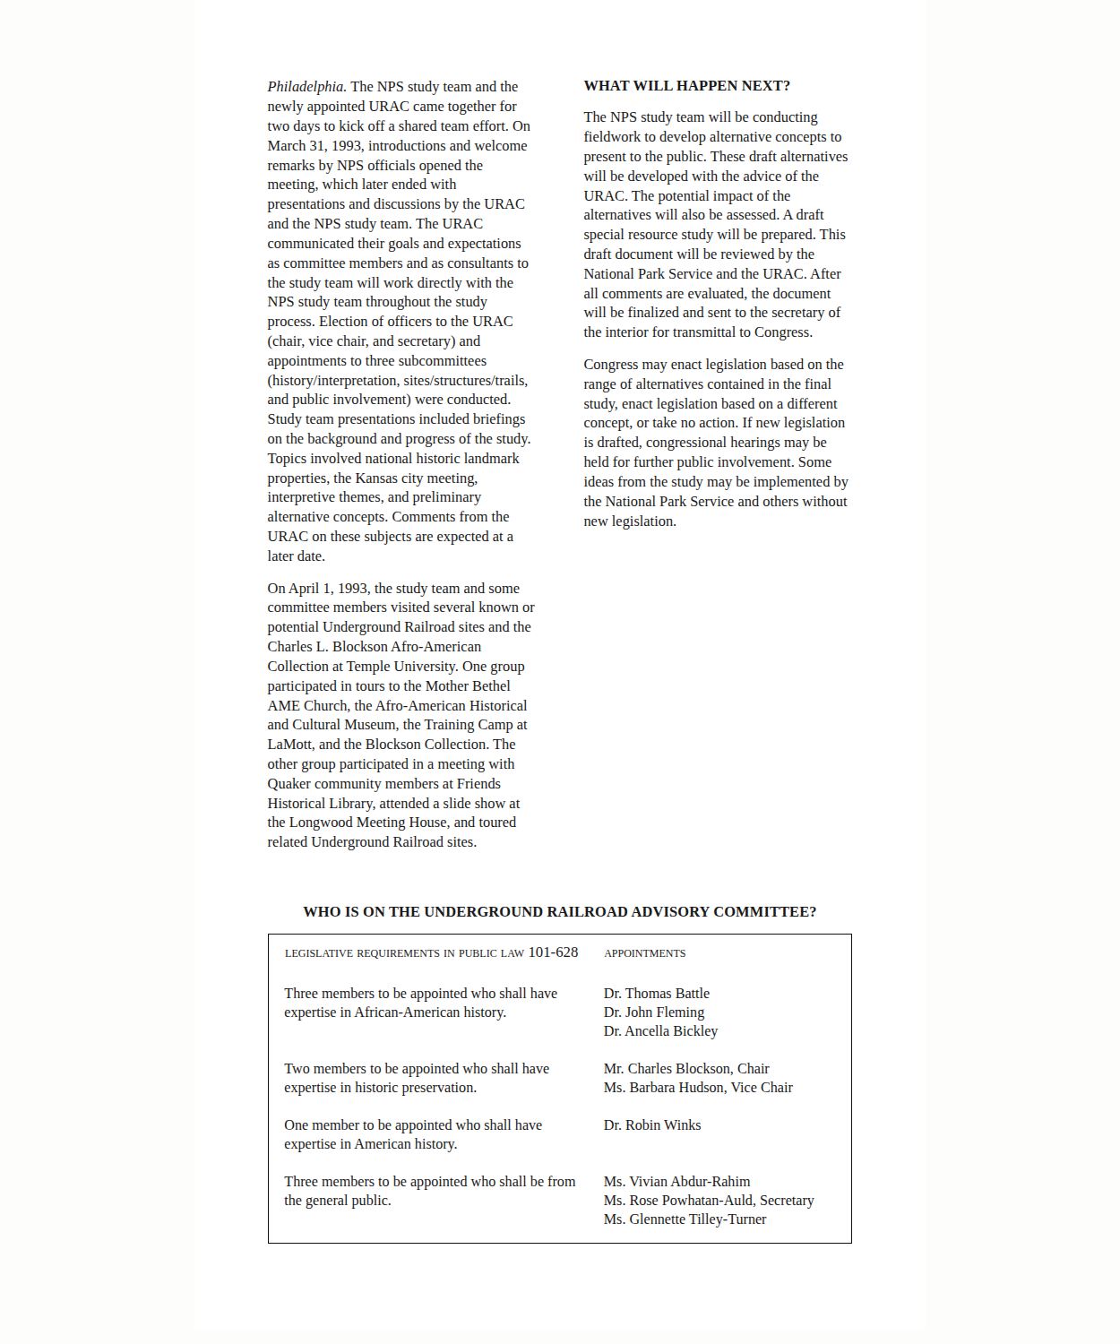Philadelphia. The NPS study team and the newly appointed URAC came together for two days to kick off a shared team effort. On March 31, 1993, introductions and welcome remarks by NPS officials opened the meeting, which later ended with presentations and discussions by the URAC and the NPS study team. The URAC communicated their goals and expectations as committee members and as consultants to the study team will work directly with the NPS study team throughout the study process. Election of officers to the URAC (chair, vice chair, and secretary) and appointments to three subcommittees (history/interpretation, sites/structures/trails, and public involvement) were conducted. Study team presentations included briefings on the background and progress of the study. Topics involved national historic landmark properties, the Kansas city meeting, interpretive themes, and preliminary alternative concepts. Comments from the URAC on these subjects are expected at a later date.
On April 1, 1993, the study team and some committee members visited several known or potential Underground Railroad sites and the Charles L. Blockson Afro-American Collection at Temple University. One group participated in tours to the Mother Bethel AME Church, the Afro-American Historical and Cultural Museum, the Training Camp at LaMott, and the Blockson Collection. The other group participated in a meeting with Quaker community members at Friends Historical Library, attended a slide show at the Longwood Meeting House, and toured related Underground Railroad sites.
WHAT WILL HAPPEN NEXT?
The NPS study team will be conducting fieldwork to develop alternative concepts to present to the public. These draft alternatives will be developed with the advice of the URAC. The potential impact of the alternatives will also be assessed. A draft special resource study will be prepared. This draft document will be reviewed by the National Park Service and the URAC. After all comments are evaluated, the document will be finalized and sent to the secretary of the interior for transmittal to Congress.
Congress may enact legislation based on the range of alternatives contained in the final study, enact legislation based on a different concept, or take no action. If new legislation is drafted, congressional hearings may be held for further public involvement. Some ideas from the study may be implemented by the National Park Service and others without new legislation.
WHO IS ON THE UNDERGROUND RAILROAD ADVISORY COMMITTEE?
| Legislative Requirements in Public Law 101-628 | Appointments |
| --- | --- |
| Three members to be appointed who shall have expertise in African-American history. | Dr. Thomas Battle Dr. John Fleming Dr. Ancella Bickley |
| Two members to be appointed who shall have expertise in historic preservation. | Mr. Charles Blockson, Chair Ms. Barbara Hudson, Vice Chair |
| One member to be appointed who shall have expertise in American history. | Dr. Robin Winks |
| Three members to be appointed who shall be from the general public. | Ms. Vivian Abdur-Rahim Ms. Rose Powhatan-Auld, Secretary Ms. Glennette Tilley-Turner |